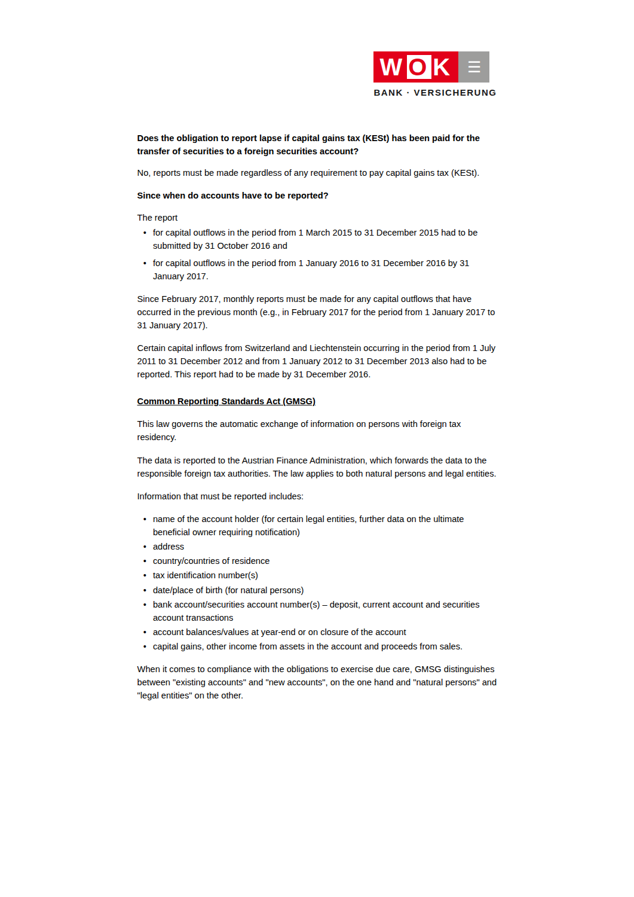WOK
☰
BANK · VERSICHERUNG
Does the obligation to report lapse if capital gains tax (KESt) has been paid for the transfer of securities to a foreign securities account?
No, reports must be made regardless of any requirement to pay capital gains tax (KESt).
Since when do accounts have to be reported?
The report
for capital outflows in the period from 1 March 2015 to 31 December 2015 had to be submitted by 31 October 2016 and
for capital outflows in the period from 1 January 2016 to 31 December 2016 by 31 January 2017.
Since February 2017, monthly reports must be made for any capital outflows that have occurred in the previous month (e.g., in February 2017 for the period from 1 January 2017 to 31 January 2017).
Certain capital inflows from Switzerland and Liechtenstein occurring in the period from 1 July 2011 to 31 December 2012 and from 1 January 2012 to 31 December 2013 also had to be reported. This report had to be made by 31 December 2016.
Common Reporting Standards Act (GMSG)
This law governs the automatic exchange of information on persons with foreign tax residency.
The data is reported to the Austrian Finance Administration, which forwards the data to the responsible foreign tax authorities. The law applies to both natural persons and legal entities.
Information that must be reported includes:
name of the account holder (for certain legal entities, further data on the ultimate beneficial owner requiring notification)
address
country/countries of residence
tax identification number(s)
date/place of birth (for natural persons)
bank account/securities account number(s) – deposit, current account and securities account transactions
account balances/values at year-end or on closure of the account
capital gains, other income from assets in the account and proceeds from sales.
When it comes to compliance with the obligations to exercise due care, GMSG distinguishes between "existing accounts" and "new accounts", on the one hand and "natural persons" and "legal entities" on the other.